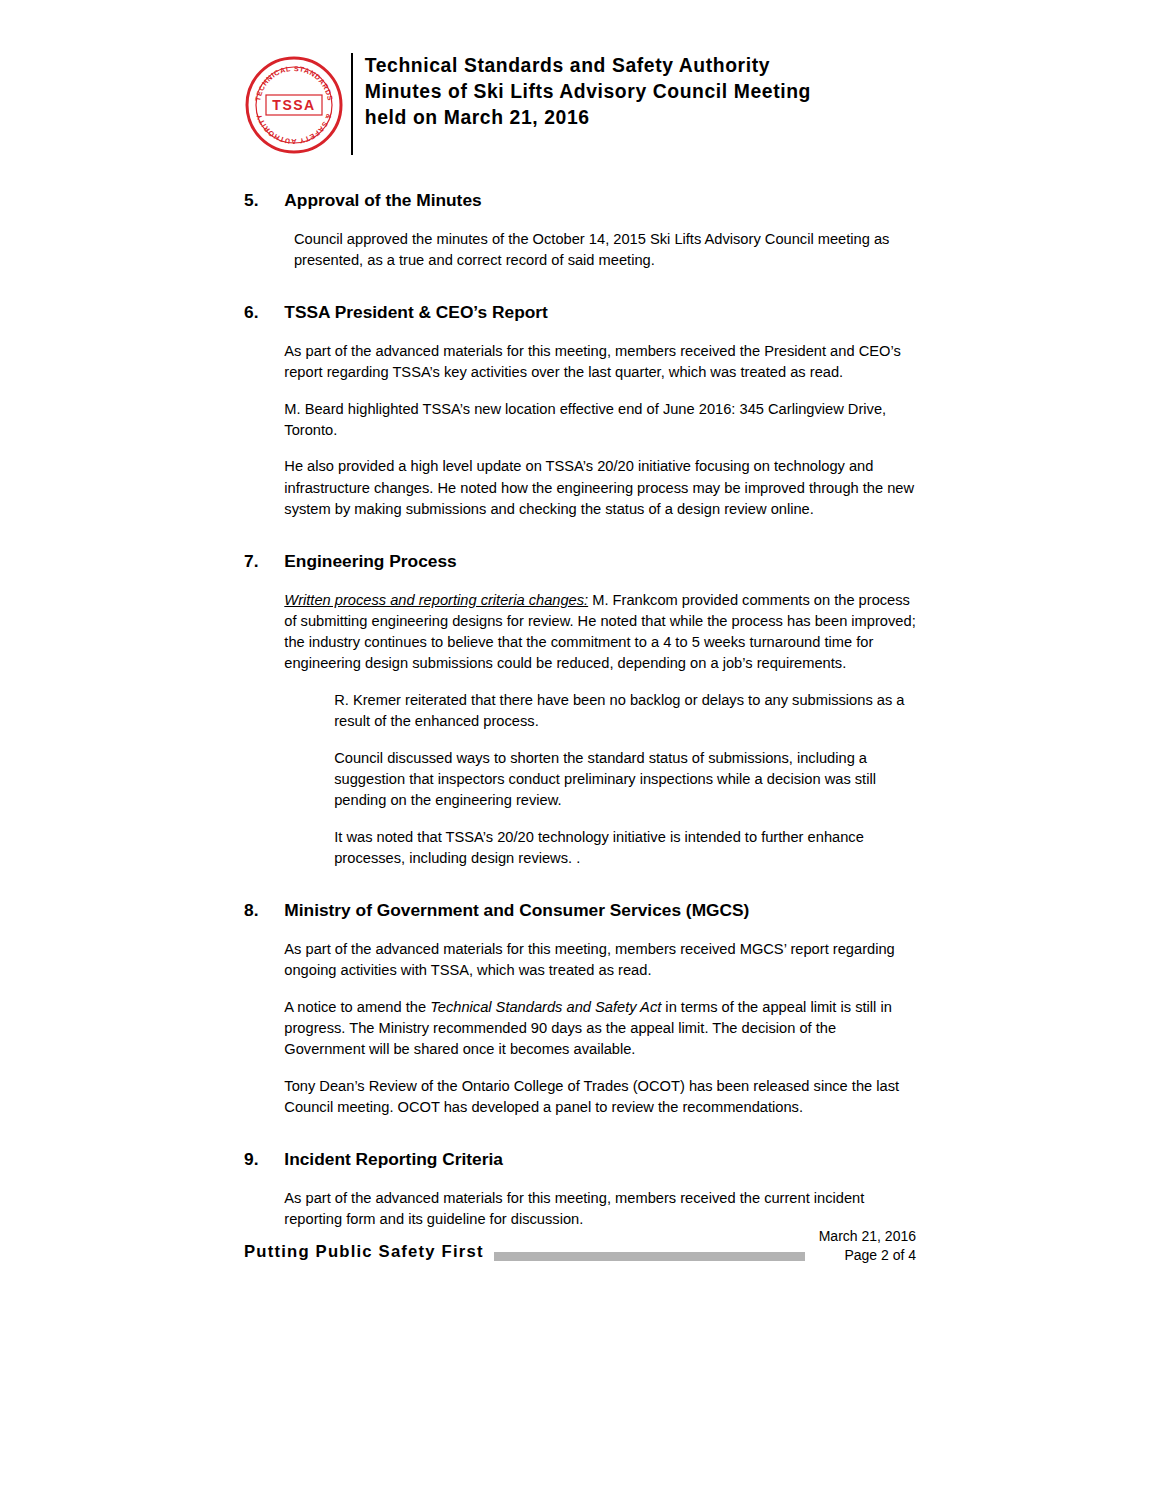TECHNICAL STANDARDS & SAFETY AUTHORITY TSSA
Technical Standards and Safety Authority
Minutes of Ski Lifts Advisory Council Meeting
held on March 21, 2016
5. Approval of the Minutes
Council approved the minutes of the October 14, 2015 Ski Lifts Advisory Council meeting as presented, as a true and correct record of said meeting.
6. TSSA President & CEO’s Report
As part of the advanced materials for this meeting, members received the President and CEO’s report regarding TSSA’s key activities over the last quarter, which was treated as read.
M. Beard highlighted TSSA’s new location effective end of June 2016: 345 Carlingview Drive, Toronto.
He also provided a high level update on TSSA’s 20/20 initiative focusing on technology and infrastructure changes. He noted how the engineering process may be improved through the new system by making submissions and checking the status of a design review online.
7. Engineering Process
Written process and reporting criteria changes: M. Frankcom provided comments on the process of submitting engineering designs for review. He noted that while the process has been improved; the industry continues to believe that the commitment to a 4 to 5 weeks turnaround time for engineering design submissions could be reduced, depending on a job’s requirements.
R. Kremer reiterated that there have been no backlog or delays to any submissions as a result of the enhanced process.
Council discussed ways to shorten the standard status of submissions, including a suggestion that inspectors conduct preliminary inspections while a decision was still pending on the engineering review.
It was noted that TSSA’s 20/20 technology initiative is intended to further enhance processes, including design reviews. .
8. Ministry of Government and Consumer Services (MGCS)
As part of the advanced materials for this meeting, members received MGCS’ report regarding ongoing activities with TSSA, which was treated as read.
A notice to amend the Technical Standards and Safety Act in terms of the appeal limit is still in progress. The Ministry recommended 90 days as the appeal limit. The decision of the Government will be shared once it becomes available.
Tony Dean’s Review of the Ontario College of Trades (OCOT) has been released since the last Council meeting. OCOT has developed a panel to review the recommendations.
9. Incident Reporting Criteria
As part of the advanced materials for this meeting, members received the current incident reporting form and its guideline for discussion.
Putting Public Safety First
March 21, 2016
Page 2 of 4